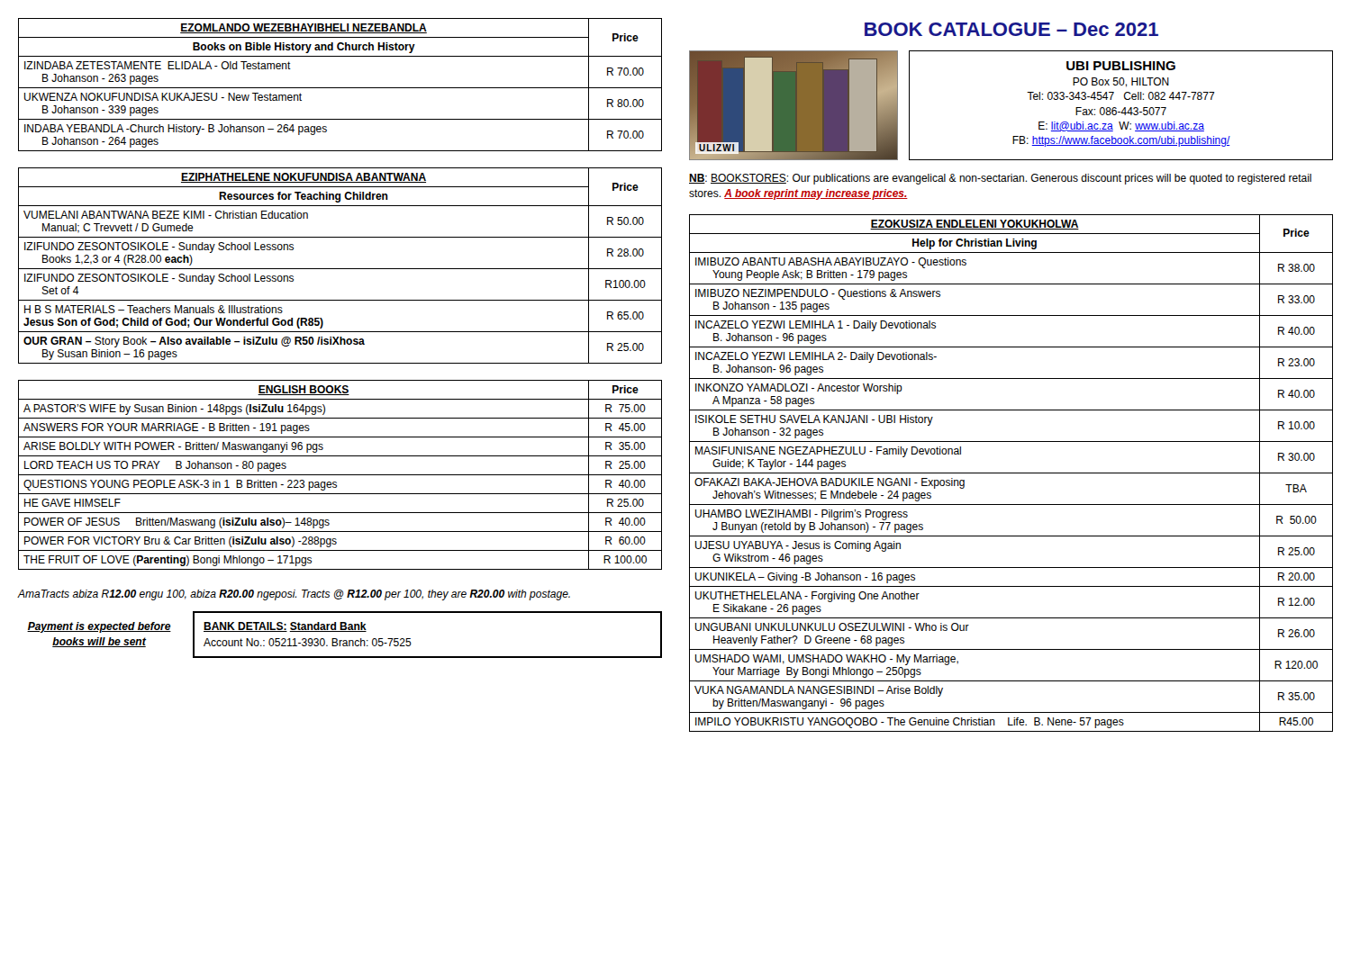| EZOMLANDO WEZEBHAYIBHELI NEZEBANDLA | Price |
| --- | --- |
| Books on Bible History and Church History |
| IZINDABA ZETESTAMENTE ELIDALA - Old Testament B Johanson - 263 pages | R 70.00 |
| UKWENZA NOKUFUNDISA KUKAJESU - New Testament B Johanson - 339 pages | R 80.00 |
| INDABA YEBANDLA -Church History- B Johanson – 264 pages B Johanson - 264 pages | R 70.00 |
| EZIPHATHELENE NOKUFUNDISA ABANTWANA | Price |
| --- | --- |
| Resources for Teaching Children |
| VUMELANI ABANTWANA BEZE KIMI - Christian Education Manual; C Trevvett / D Gumede | R 50.00 |
| IZIFUNDO ZESONTOSIKOLE - Sunday School Lessons Books 1,2,3 or 4 (R28.00 each ) | R 28.00 |
| IZIFUNDO ZESONTOSIKOLE - Sunday School Lessons Set of 4 | R100.00 |
| H B S MATERIALS – Teachers Manuals & Illustrations Jesus Son of God; Child of God; Our Wonderful God (R85) | R 65.00 |
| OUR GRAN – Story Book – Also available – isiZulu @ R50 /isiXhosa By Susan Binion – 16 pages | R 25.00 |
| ENGLISH BOOKS | Price |
| --- | --- |
| A PASTOR’S WIFE by Susan Binion - 148pgs ( IsiZulu 164pgs) | R 75.00 |
| ANSWERS FOR YOUR MARRIAGE - B Britten - 191 pages | R 45.00 |
| ARISE BOLDLY WITH POWER - Britten/ Maswanganyi 96 pgs | R 35.00 |
| LORD TEACH US TO PRAY B Johanson - 80 pages | R 25.00 |
| QUESTIONS YOUNG PEOPLE ASK-3 in 1 B Britten - 223 pages | R 40.00 |
| HE GAVE HIMSELF | R 25.00 |
| POWER OF JESUS Britten/Maswang ( isiZulu also )– 148pgs | R 40.00 |
| POWER FOR VICTORY Bru & Car Britten ( isiZulu also ) -288pgs | R 60.00 |
| THE FRUIT OF LOVE ( Parenting ) Bongi Mhlongo – 171pgs | R 100.00 |
AmaTracts abiza R12.00 engu 100, abiza R20.00 ngeposi. Tracts @ R12.00 per 100, they are R20.00 with postage.
Payment is expected before books will be sent
BANK DETAILS: Standard Bank
Account No.: 05211-3930. Branch: 05-7525
BOOK CATALOGUE – Dec 2021
ULIZWI
UBI PUBLISHING
PO Box 50, HILTON
Tel: 033-343-4547 Cell: 082 447-7877
Fax: 086-443-5077
E: lit@ubi.ac.za W: www.ubi.ac.za
FB: https://www.facebook.com/ubi.publishing/
NB: BOOKSTORES: Our publications are evangelical & non-sectarian. Generous discount prices will be quoted to registered retail stores. A book reprint may increase prices.
| EZOKUSIZA ENDLELENI YOKUKHOLWA | Price |
| --- | --- |
| Help for Christian Living |
| IMIBUZO ABANTU ABASHA ABAYIBUZAYO - Questions Young People Ask; B Britten - 179 pages | R 38.00 |
| IMIBUZO NEZIMPENDULO - Questions & Answers B Johanson - 135 pages | R 33.00 |
| INCAZELO YEZWI LEMIHLA 1 - Daily Devotionals B. Johanson - 96 pages | R 40.00 |
| INCAZELO YEZWI LEMIHLA 2- Daily Devotionals- B. Johanson- 96 pages | R 23.00 |
| INKONZO YAMADLOZI - Ancestor Worship A Mpanza - 58 pages | R 40.00 |
| ISIKOLE SETHU SAVELA KANJANI - UBI History B Johanson - 32 pages | R 10.00 |
| MASIFUNISANE NGEZAPHEZULU - Family Devotional Guide; K Taylor - 144 pages | R 30.00 |
| OFAKAZI BAKA-JEHOVA BADUKILE NGANI - Exposing Jehovah’s Witnesses; E Mndebele - 24 pages | TBA |
| UHAMBO LWEZIHAMBI - Pilgrim’s Progress J Bunyan (retold by B Johanson) - 77 pages | R 50.00 |
| UJESU UYABUYA - Jesus is Coming Again G Wikstrom - 46 pages | R 25.00 |
| UKUNIKELA – Giving -B Johanson - 16 pages | R 20.00 |
| UKUTHETHELELANA - Forgiving One Another E Sikakane - 26 pages | R 12.00 |
| UNGUBANI UNKULUNKULU OSEZULWINI - Who is Our Heavenly Father? D Greene - 68 pages | R 26.00 |
| UMSHADO WAMI, UMSHADO WAKHO - My Marriage, Your Marriage By Bongi Mhlongo – 250pgs | R 120.00 |
| VUKA NGAMANDLA NANGESIBINDI – Arise Boldly by Britten/Maswanganyi - 96 pages | R 35.00 |
| IMPILO YOBUKRISTU YANGOQOBO - The Genuine Christian Life. B. Nene- 57 pages | R45.00 |